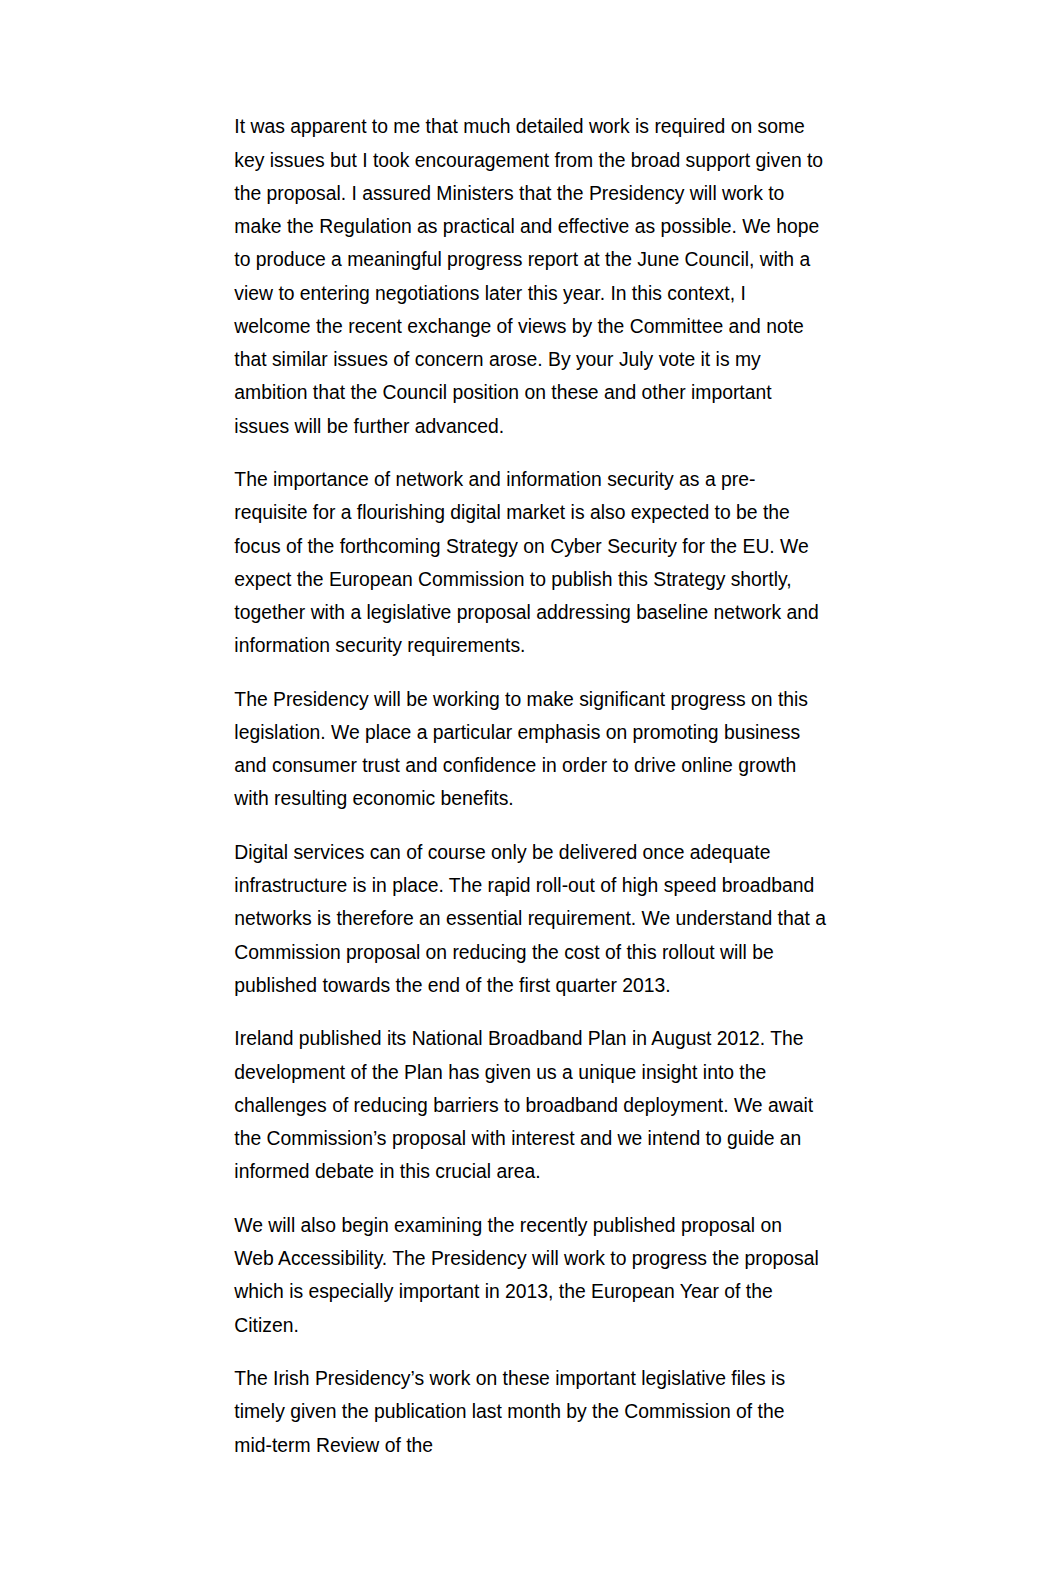It was apparent to me that much detailed work is required on some key issues but I took encouragement from the broad support given to the proposal. I assured Ministers that the Presidency will work to make the Regulation as practical and effective as possible. We hope to produce a meaningful progress report at the June Council, with a view to entering negotiations later this year. In this context, I welcome the recent exchange of views by the Committee and note that similar issues of concern arose. By your July vote it is my ambition that the Council position on these and other important issues will be further advanced.
The importance of network and information security as a pre-requisite for a flourishing digital market is also expected to be the focus of the forthcoming Strategy on Cyber Security for the EU. We expect the European Commission to publish this Strategy shortly, together with a legislative proposal addressing baseline network and information security requirements.
The Presidency will be working to make significant progress on this legislation. We place a particular emphasis on promoting business and consumer trust and confidence in order to drive online growth with resulting economic benefits.
Digital services can of course only be delivered once adequate infrastructure is in place. The rapid roll-out of high speed broadband networks is therefore an essential requirement. We understand that a Commission proposal on reducing the cost of this rollout will be published towards the end of the first quarter 2013.
Ireland published its National Broadband Plan in August 2012. The development of the Plan has given us a unique insight into the challenges of reducing barriers to broadband deployment. We await the Commission’s proposal with interest and we intend to guide an informed debate in this crucial area.
We will also begin examining the recently published proposal on Web Accessibility. The Presidency will work to progress the proposal which is especially important in 2013, the European Year of the Citizen.
The Irish Presidency’s work on these important legislative files is timely given the publication last month by the Commission of the mid-term Review of the